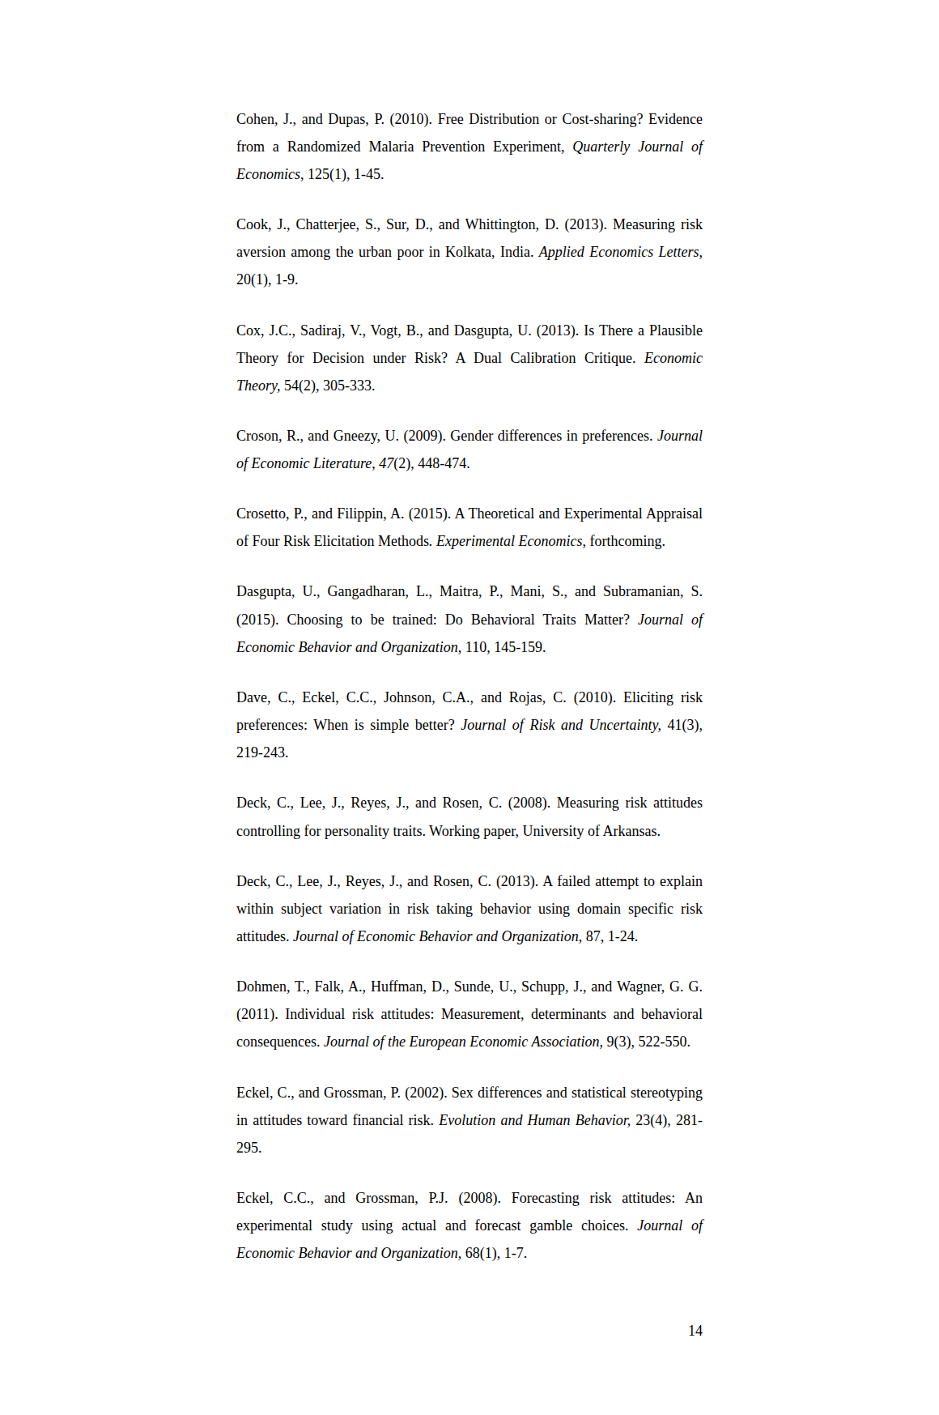Cohen, J., and Dupas, P. (2010). Free Distribution or Cost-sharing? Evidence from a Randomized Malaria Prevention Experiment, Quarterly Journal of Economics, 125(1), 1-45.
Cook, J., Chatterjee, S., Sur, D., and Whittington, D. (2013). Measuring risk aversion among the urban poor in Kolkata, India. Applied Economics Letters, 20(1), 1-9.
Cox, J.C., Sadiraj, V., Vogt, B., and Dasgupta, U. (2013). Is There a Plausible Theory for Decision under Risk? A Dual Calibration Critique. Economic Theory, 54(2), 305-333.
Croson, R., and Gneezy, U. (2009). Gender differences in preferences. Journal of Economic Literature, 47(2), 448-474.
Crosetto, P., and Filippin, A. (2015). A Theoretical and Experimental Appraisal of Four Risk Elicitation Methods. Experimental Economics, forthcoming.
Dasgupta, U., Gangadharan, L., Maitra, P., Mani, S., and Subramanian, S. (2015). Choosing to be trained: Do Behavioral Traits Matter? Journal of Economic Behavior and Organization, 110, 145-159.
Dave, C., Eckel, C.C., Johnson, C.A., and Rojas, C. (2010). Eliciting risk preferences: When is simple better? Journal of Risk and Uncertainty, 41(3), 219-243.
Deck, C., Lee, J., Reyes, J., and Rosen, C. (2008). Measuring risk attitudes controlling for personality traits. Working paper, University of Arkansas.
Deck, C., Lee, J., Reyes, J., and Rosen, C. (2013). A failed attempt to explain within subject variation in risk taking behavior using domain specific risk attitudes. Journal of Economic Behavior and Organization, 87, 1-24.
Dohmen, T., Falk, A., Huffman, D., Sunde, U., Schupp, J., and Wagner, G. G. (2011). Individual risk attitudes: Measurement, determinants and behavioral consequences. Journal of the European Economic Association, 9(3), 522-550.
Eckel, C., and Grossman, P. (2002). Sex differences and statistical stereotyping in attitudes toward financial risk. Evolution and Human Behavior, 23(4), 281-295.
Eckel, C.C., and Grossman, P.J. (2008). Forecasting risk attitudes: An experimental study using actual and forecast gamble choices. Journal of Economic Behavior and Organization, 68(1), 1-7.
14